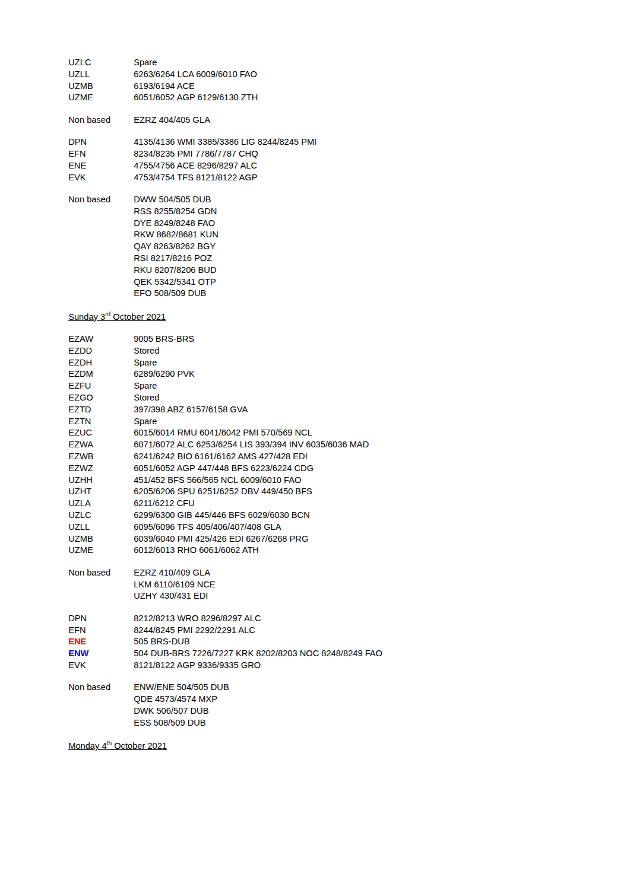| UZLC | Spare |
| UZLL | 6263/6264 LCA 6009/6010 FAO |
| UZMB | 6193/6194 ACE |
| UZME | 6051/6052 AGP 6129/6130 ZTH |
| Non based | EZRZ 404/405 GLA |
| DPN | 4135/4136 WMI 3385/3386 LIG 8244/8245 PMI |
| EFN | 8234/8235 PMI 7786/7787 CHQ |
| ENE | 4755/4756 ACE 8296/8297 ALC |
| EVK | 4753/4754 TFS 8121/8122 AGP |
| Non based | DWW 504/505 DUB |
| | RSS 8255/8254 GDN |
| | DYE 8249/8248 FAO |
| | RKW 8682/8681 KUN |
| | QAY 8263/8262 BGY |
| | RSI 8217/8216 POZ |
| | RKU 8207/8206 BUD |
| | QEK 5342/5341 OTP |
| | EFO 508/509 DUB |
Sunday 3rd October 2021
| EZAW | 9005 BRS-BRS |
| EZDD | Stored |
| EZDH | Spare |
| EZDM | 6289/6290 PVK |
| EZFU | Spare |
| EZGO | Stored |
| EZTD | 397/398 ABZ 6157/6158 GVA |
| EZTN | Spare |
| EZUC | 6015/6014 RMU 6041/6042 PMI 570/569 NCL |
| EZWA | 6071/6072 ALC 6253/6254 LIS 393/394 INV 6035/6036 MAD |
| EZWB | 6241/6242 BIO 6161/6162 AMS 427/428 EDI |
| EZWZ | 6051/6052 AGP 447/448 BFS 6223/6224 CDG |
| UZHH | 451/452 BFS 566/565 NCL 6009/6010 FAO |
| UZHT | 6205/6206 SPU 6251/6252 DBV 449/450 BFS |
| UZLA | 6211/6212 CFU |
| UZLC | 6299/6300 GIB 445/446 BFS 6029/6030 BCN |
| UZLL | 6095/6096 TFS 405/406/407/408 GLA |
| UZMB | 6039/6040 PMI 425/426 EDI 6267/6268 PRG |
| UZME | 6012/6013 RHO 6061/6062 ATH |
| Non based | EZRZ 410/409 GLA |
| | LKM 6110/6109 NCE |
| | UZHY 430/431 EDI |
| DPN | 8212/8213 WRO 8296/8297 ALC |
| EFN | 8244/8245 PMI 2292/2291 ALC |
| ENE | 505 BRS-DUB |
| ENW | 504 DUB-BRS 7226/7227 KRK 8202/8203 NOC 8248/8249 FAO |
| EVK | 8121/8122 AGP 9336/9335 GRO |
| Non based | ENW/ENE 504/505 DUB |
| | QDE 4573/4574 MXP |
| | DWK 506/507 DUB |
| | ESS 508/509 DUB |
Monday 4th October 2021